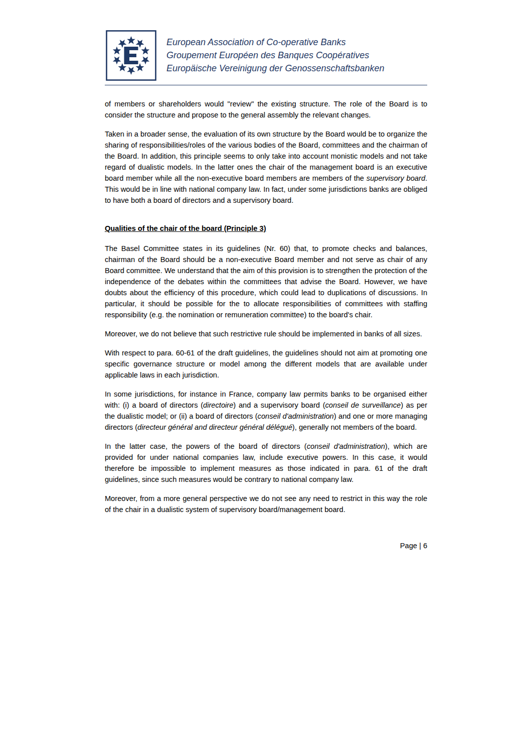European Association of Co-operative Banks
Groupement Européen des Banques Coopératives
Europäische Vereinigung der Genossenschaftsbanken
of members or shareholders would "review" the existing structure. The role of the Board is to consider the structure and propose to the general assembly the relevant changes.
Taken in a broader sense, the evaluation of its own structure by the Board would be to organize the sharing of responsibilities/roles of the various bodies of the Board, committees and the chairman of the Board. In addition, this principle seems to only take into account monistic models and not take regard of dualistic models. In the latter ones the chair of the management board is an executive board member while all the non-executive board members are members of the supervisory board. This would be in line with national company law. In fact, under some jurisdictions banks are obliged to have both a board of directors and a supervisory board.
Qualities of the chair of the board (Principle 3)
The Basel Committee states in its guidelines (Nr. 60) that, to promote checks and balances, chairman of the Board should be a non-executive Board member and not serve as chair of any Board committee. We understand that the aim of this provision is to strengthen the protection of the independence of the debates within the committees that advise the Board. However, we have doubts about the efficiency of this procedure, which could lead to duplications of discussions. In particular, it should be possible for the to allocate responsibilities of committees with staffing responsibility (e.g. the nomination or remuneration committee) to the board's chair.
Moreover, we do not believe that such restrictive rule should be implemented in banks of all sizes.
With respect to para. 60-61 of the draft guidelines, the guidelines should not aim at promoting one specific governance structure or model among the different models that are available under applicable laws in each jurisdiction.
In some jurisdictions, for instance in France, company law permits banks to be organised either with: (i) a board of directors (directoire) and a supervisory board (conseil de surveillance) as per the dualistic model; or (ii) a board of directors (conseil d'administration) and one or more managing directors (directeur général and directeur général délégué), generally not members of the board.
In the latter case, the powers of the board of directors (conseil d'administration), which are provided for under national companies law, include executive powers. In this case, it would therefore be impossible to implement measures as those indicated in para. 61 of the draft guidelines, since such measures would be contrary to national company law.
Moreover, from a more general perspective we do not see any need to restrict in this way the role of the chair in a dualistic system of supervisory board/management board.
Page | 6